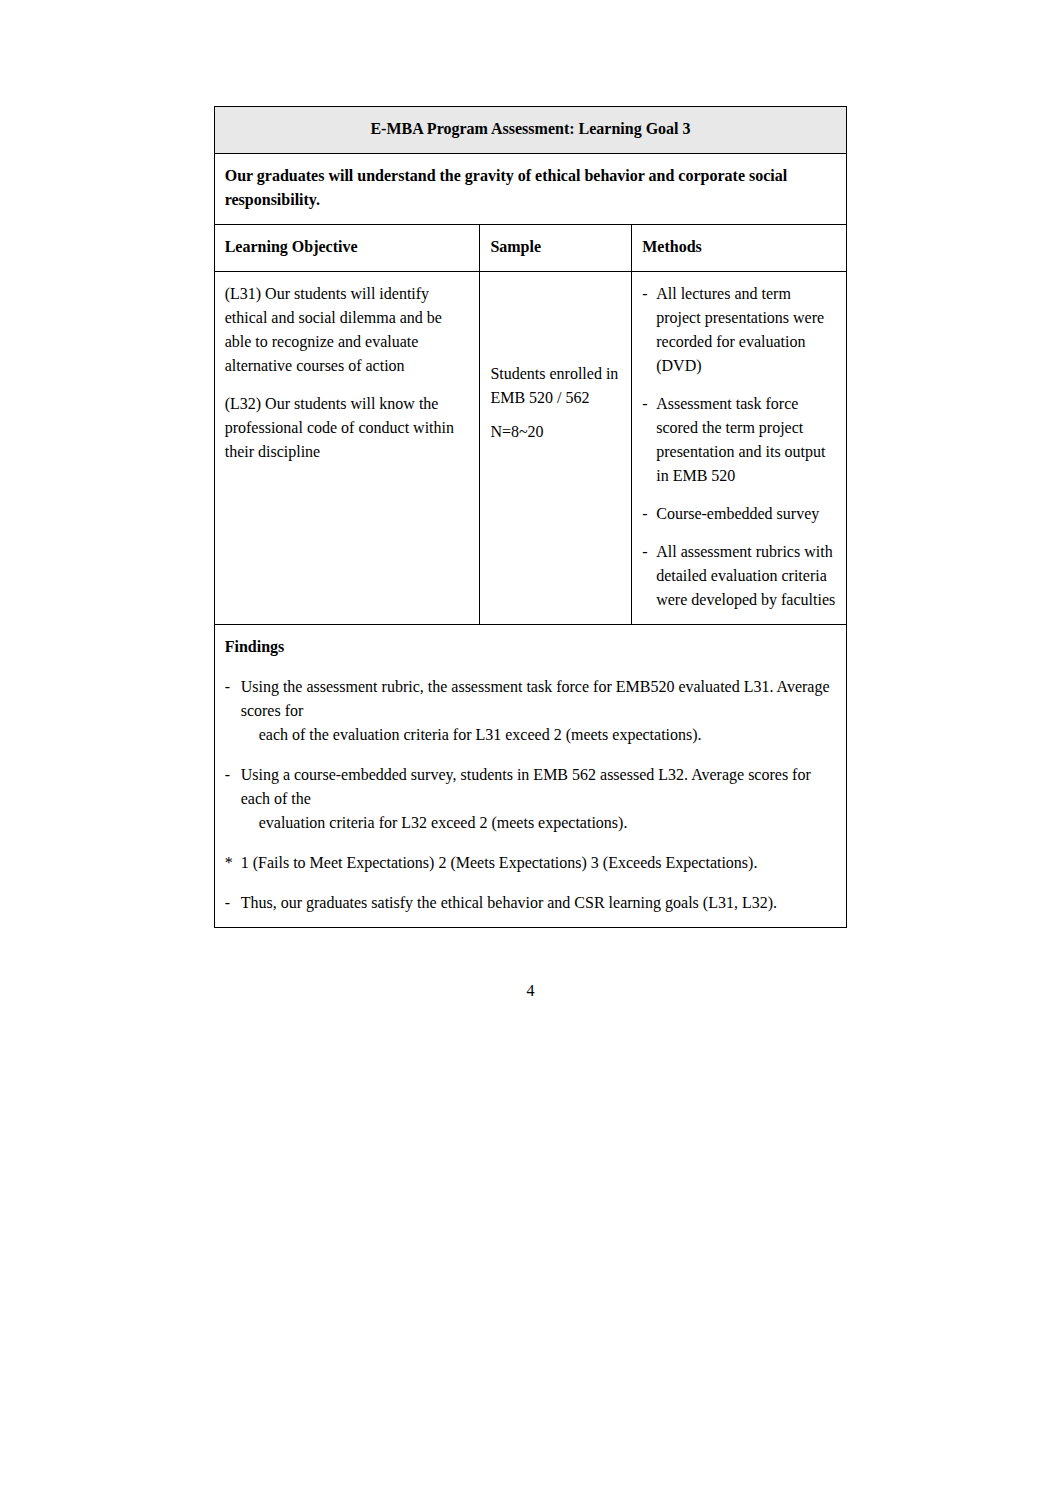| E-MBA Program Assessment: Learning Goal 3 |
| Our graduates will understand the gravity of ethical behavior and corporate social responsibility. |
| Learning Objective | Sample | Methods |
| (L31) Our students will identify ethical and social dilemma and be able to recognize and evaluate alternative courses of action (L32) Our students will know the professional code of conduct within their discipline | Students enrolled in EMB 520 / 562 N=8~20 | All lectures and term project presentations were recorded for evaluation (DVD) Assessment task force scored the term project presentation and its output in EMB 520 Course-embedded survey All assessment rubrics with detailed evaluation criteria were developed by faculties |
| Findings Using the assessment rubric, the assessment task force for EMB520 evaluated L31. Average scores for each of the evaluation criteria for L31 exceed 2 (meets expectations). Using a course-embedded survey, students in EMB 562 assessed L32. Average scores for each of the evaluation criteria for L32 exceed 2 (meets expectations). 1 (Fails to Meet Expectations) 2 (Meets Expectations) 3 (Exceeds Expectations). Thus, our graduates satisfy the ethical behavior and CSR learning goals (L31, L32). |
4